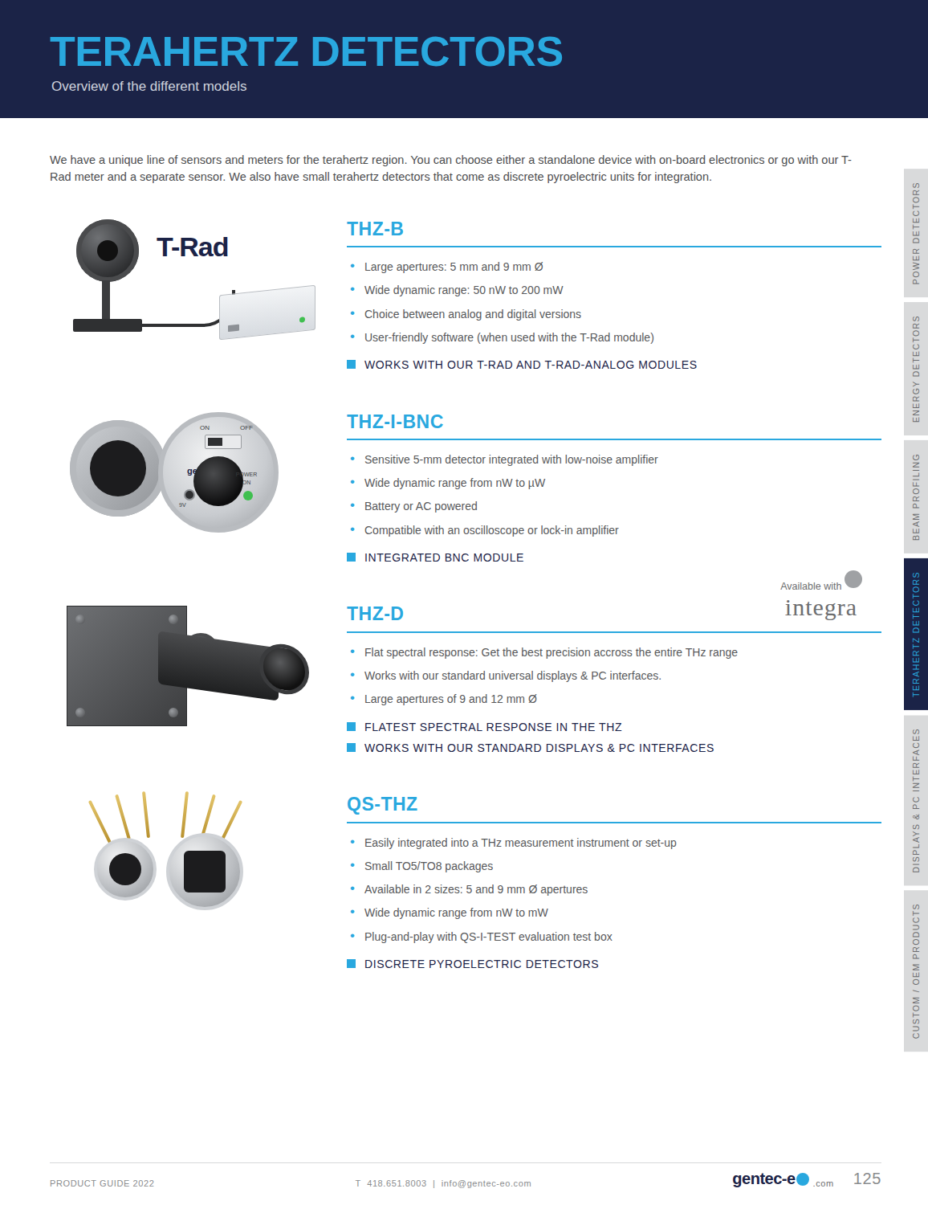TERAHERTZ DETECTORS
Overview of the different models
We have a unique line of sensors and meters for the terahertz region. You can choose either a standalone device with on-board electronics or go with our T-Rad meter and a separate sensor. We also have small terahertz detectors that come as discrete pyroelectric units for integration.
T-Rad
THZ-B
Large apertures: 5 mm and 9 mm Ø
Wide dynamic range: 50 nW to 200 mW
Choice between analog and digital versions
User-friendly software (when used with the T-Rad module)
Works with our T-Rad and T-Rad-Analog modules
ON OFF
gentec-e●
9V
POWER
ON
THZ-I-BNC
Sensitive 5-mm detector integrated with low-noise amplifier
Wide dynamic range from nW to µW
Battery or AC powered
Compatible with an oscilloscope or lock-in amplifier
Integrated BNC module
Available with integra
THZ-D
Flat spectral response: Get the best precision accross the entire THz range
Works with our standard universal displays & PC interfaces.
Large apertures of 9 and 12 mm Ø
Flatest spectral response in the THz
Works with our standard displays & PC interfaces
QS-THZ
Easily integrated into a THz measurement instrument or set-up
Small TO5/TO8 packages
Available in 2 sizes: 5 and 9 mm Ø apertures
Wide dynamic range from nW to mW
Plug-and-play with QS-I-TEST evaluation test box
Discrete pyroelectric detectors
POWER DETECTORS
ENERGY DETECTORS
BEAM PROFILING
TERAHERTZ DETECTORS
DISPLAYS & PC INTERFACES
CUSTOM / OEM PRODUCTS
PRODUCT GUIDE 2022
T 418.651.8003 | info@gentec-eo.com
gentec-e.com 125